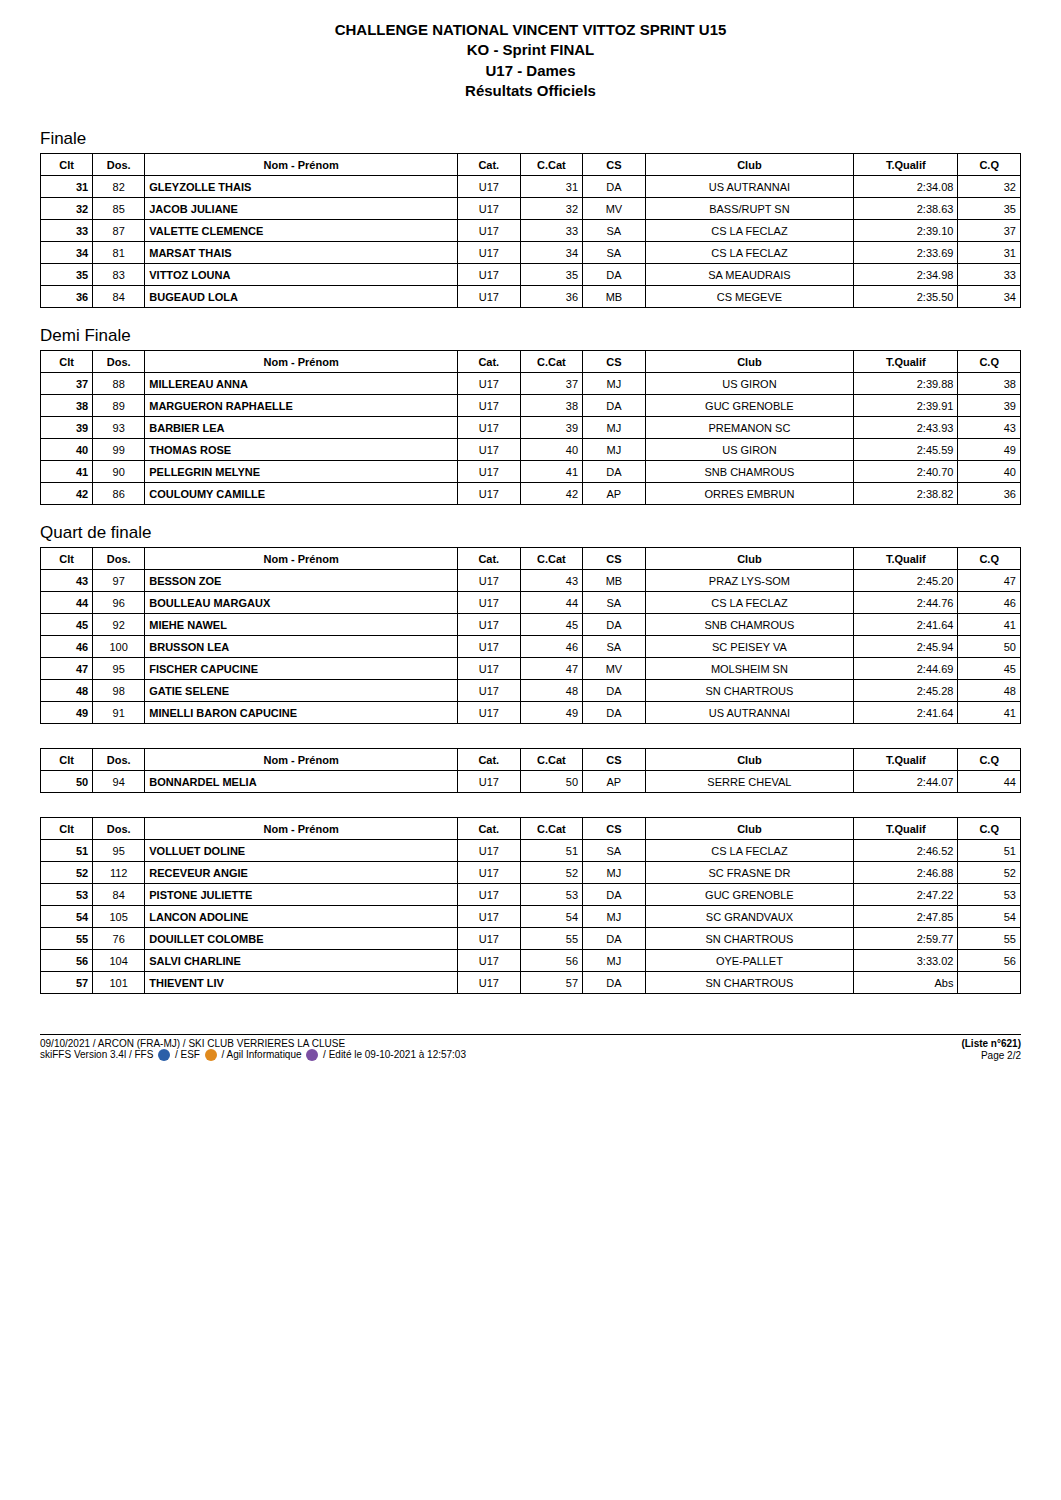CHALLENGE NATIONAL VINCENT VITTOZ SPRINT U15
KO - Sprint FINAL
U17 - Dames
Résultats Officiels
Finale
| Clt | Dos. | Nom - Prénom | Cat. | C.Cat | CS | Club | T.Qualif | C.Q |
| --- | --- | --- | --- | --- | --- | --- | --- | --- |
| 31 | 82 | GLEYZOLLE THAIS | U17 | 31 | DA | US AUTRANNAI | 2:34.08 | 32 |
| 32 | 85 | JACOB JULIANE | U17 | 32 | MV | BASS/RUPT SN | 2:38.63 | 35 |
| 33 | 87 | VALETTE CLEMENCE | U17 | 33 | SA | CS LA FECLAZ | 2:39.10 | 37 |
| 34 | 81 | MARSAT THAIS | U17 | 34 | SA | CS LA FECLAZ | 2:33.69 | 31 |
| 35 | 83 | VITTOZ LOUNA | U17 | 35 | DA | SA MEAUDRAIS | 2:34.98 | 33 |
| 36 | 84 | BUGEAUD LOLA | U17 | 36 | MB | CS MEGEVE | 2:35.50 | 34 |
Demi Finale
| Clt | Dos. | Nom - Prénom | Cat. | C.Cat | CS | Club | T.Qualif | C.Q |
| --- | --- | --- | --- | --- | --- | --- | --- | --- |
| 37 | 88 | MILLEREAU ANNA | U17 | 37 | MJ | US GIRON | 2:39.88 | 38 |
| 38 | 89 | MARGUERON RAPHAELLE | U17 | 38 | DA | GUC GRENOBLE | 2:39.91 | 39 |
| 39 | 93 | BARBIER LEA | U17 | 39 | MJ | PREMANON SC | 2:43.93 | 43 |
| 40 | 99 | THOMAS ROSE | U17 | 40 | MJ | US GIRON | 2:45.59 | 49 |
| 41 | 90 | PELLEGRIN MELYNE | U17 | 41 | DA | SNB CHAMROUS | 2:40.70 | 40 |
| 42 | 86 | COULOUMY CAMILLE | U17 | 42 | AP | ORRES EMBRUN | 2:38.82 | 36 |
Quart de finale
| Clt | Dos. | Nom - Prénom | Cat. | C.Cat | CS | Club | T.Qualif | C.Q |
| --- | --- | --- | --- | --- | --- | --- | --- | --- |
| 43 | 97 | BESSON ZOE | U17 | 43 | MB | PRAZ LYS-SOM | 2:45.20 | 47 |
| 44 | 96 | BOULLEAU MARGAUX | U17 | 44 | SA | CS LA FECLAZ | 2:44.76 | 46 |
| 45 | 92 | MIEHE NAWEL | U17 | 45 | DA | SNB CHAMROUS | 2:41.64 | 41 |
| 46 | 100 | BRUSSON LEA | U17 | 46 | SA | SC PEISEY VA | 2:45.94 | 50 |
| 47 | 95 | FISCHER CAPUCINE | U17 | 47 | MV | MOLSHEIM SN | 2:44.69 | 45 |
| 48 | 98 | GATIE SELENE | U17 | 48 | DA | SN CHARTROUS | 2:45.28 | 48 |
| 49 | 91 | MINELLI BARON CAPUCINE | U17 | 49 | DA | US AUTRANNAI | 2:41.64 | 41 |
| Clt | Dos. | Nom - Prénom | Cat. | C.Cat | CS | Club | T.Qualif | C.Q |
| --- | --- | --- | --- | --- | --- | --- | --- | --- |
| 50 | 94 | BONNARDEL MELIA | U17 | 50 | AP | SERRE CHEVAL | 2:44.07 | 44 |
| Clt | Dos. | Nom - Prénom | Cat. | C.Cat | CS | Club | T.Qualif | C.Q |
| --- | --- | --- | --- | --- | --- | --- | --- | --- |
| 51 | 95 | VOLLUET DOLINE | U17 | 51 | SA | CS LA FECLAZ | 2:46.52 | 51 |
| 52 | 112 | RECEVEUR ANGIE | U17 | 52 | MJ | SC FRASNE DR | 2:46.88 | 52 |
| 53 | 84 | PISTONE JULIETTE | U17 | 53 | DA | GUC GRENOBLE | 2:47.22 | 53 |
| 54 | 105 | LANCON ADOLINE | U17 | 54 | MJ | SC GRANDVAUX | 2:47.85 | 54 |
| 55 | 76 | DOUILLET COLOMBE | U17 | 55 | DA | SN CHARTROUS | 2:59.77 | 55 |
| 56 | 104 | SALVI CHARLINE | U17 | 56 | MJ | OYE-PALLET | 3:33.02 | 56 |
| 57 | 101 | THIEVENT LIV | U17 | 57 | DA | SN CHARTROUS | Abs | |
09/10/2021 / ARCON (FRA-MJ) / SKI CLUB VERRIERES LA CLUSE
(Liste n°621)
skiFFS Version 3.4l / FFS / ESF / Agil Informatique / Edité le 09-10-2021 à 12:57:03
Page 2/2